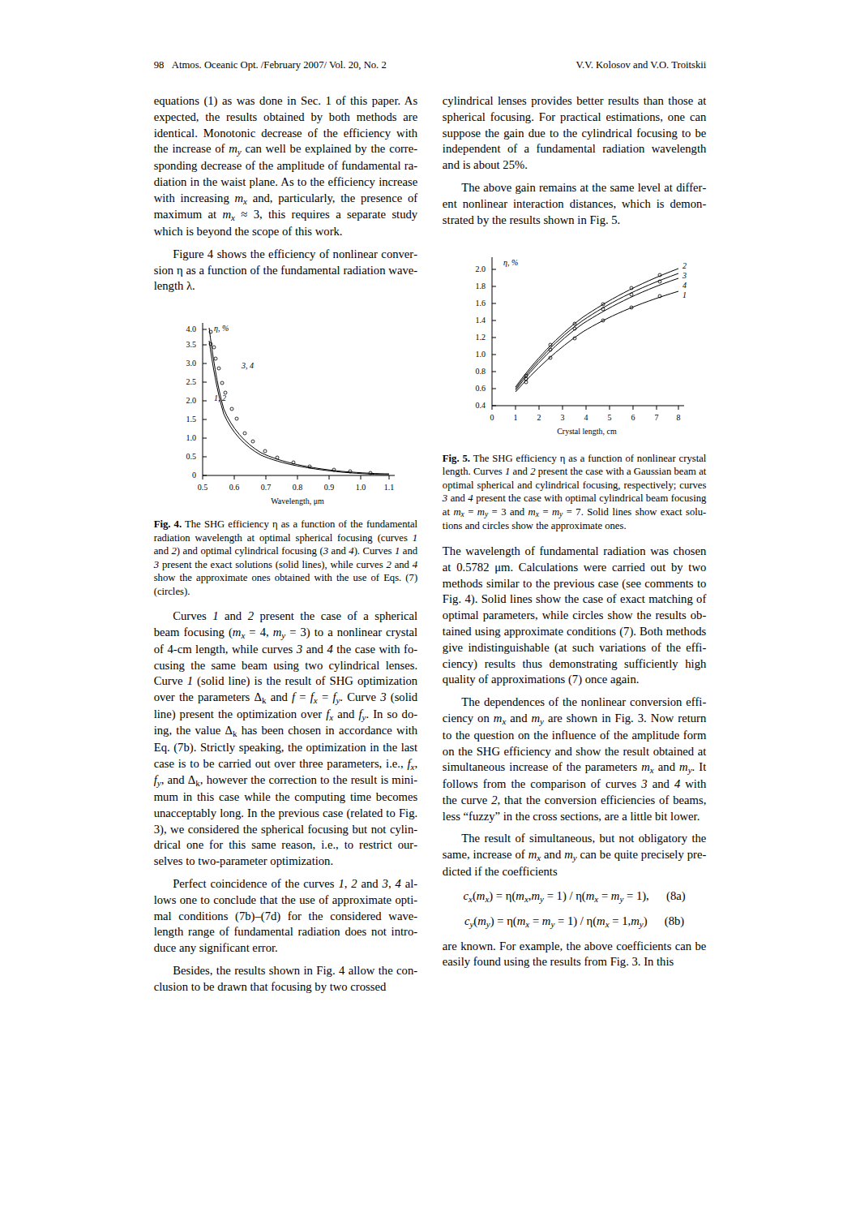98 Atmos. Oceanic Opt. /February 2007/ Vol. 20, No. 2 V.V. Kolosov and V.O. Troitskii
equations (1) as was done in Sec. 1 of this paper. As expected, the results obtained by both methods are identical. Monotonic decrease of the efficiency with the increase of my can well be explained by the corresponding decrease of the amplitude of fundamental radiation in the waist plane. As to the efficiency increase with increasing mx and, particularly, the presence of maximum at mx ≈ 3, this requires a separate study which is beyond the scope of this work.
Figure 4 shows the efficiency of nonlinear conversion η as a function of the fundamental radiation wavelength λ.
0 0.5 1.0 1.5 2.0 2.5 3.0 3.5 4.0 0.5 0.6 0.7 0.8 0.9 1.0 1.1 η, % Wavelength, μm 3, 4 1, 2
Fig. 4. The SHG efficiency η as a function of the fundamental radiation wavelength at optimal spherical focusing (curves 1 and 2) and optimal cylindrical focusing (3 and 4). Curves 1 and 3 present the exact solutions (solid lines), while curves 2 and 4 show the approximate ones obtained with the use of Eqs. (7) (circles).
Curves 1 and 2 present the case of a spherical beam focusing (mx = 4, my = 3) to a nonlinear crystal of 4-cm length, while curves 3 and 4 the case with focusing the same beam using two cylindrical lenses. Curve 1 (solid line) is the result of SHG optimization over the parameters Δk and f = fx = fy. Curve 3 (solid line) present the optimization over fx and fy. In so doing, the value Δk has been chosen in accordance with Eq. (7b). Strictly speaking, the optimization in the last case is to be carried out over three parameters, i.e., fx, fy, and Δk, however the correction to the result is minimum in this case while the computing time becomes unacceptably long. In the previous case (related to Fig. 3), we considered the spherical focusing but not cylindrical one for this same reason, i.e., to restrict ourselves to two-parameter optimization.
Perfect coincidence of the curves 1, 2 and 3, 4 allows one to conclude that the use of approximate optimal conditions (7b)–(7d) for the considered wavelength range of fundamental radiation does not introduce any significant error.
Besides, the results shown in Fig. 4 allow the conclusion to be drawn that focusing by two crossed
cylindrical lenses provides better results than those at spherical focusing. For practical estimations, one can suppose the gain due to the cylindrical focusing to be independent of a fundamental radiation wavelength and is about 25%.
The above gain remains at the same level at different nonlinear interaction distances, which is demonstrated by the results shown in Fig. 5.
0.4 0.6 0.8 1.0 1.2 1.4 1.6 1.8 2.0 0 1 2 3 4 5 6 7 8 η, % Crystal length, cm 2 3 4 1
Fig. 5. The SHG efficiency η as a function of nonlinear crystal length. Curves 1 and 2 present the case with a Gaussian beam at optimal spherical and cylindrical focusing, respectively; curves 3 and 4 present the case with optimal cylindrical beam focusing at mx = my = 3 and mx = my = 7. Solid lines show exact solutions and circles show the approximate ones.
The wavelength of fundamental radiation was chosen at 0.5782 μm. Calculations were carried out by two methods similar to the previous case (see comments to Fig. 4). Solid lines show the case of exact matching of optimal parameters, while circles show the results obtained using approximate conditions (7). Both methods give indistinguishable (at such variations of the efficiency) results thus demonstrating sufficiently high quality of approximations (7) once again.
The dependences of the nonlinear conversion efficiency on mx and my are shown in Fig. 3. Now return to the question on the influence of the amplitude form on the SHG efficiency and show the result obtained at simultaneous increase of the parameters mx and my. It follows from the comparison of curves 3 and 4 with the curve 2, that the conversion efficiencies of beams, less “fuzzy” in the cross sections, are a little bit lower.
The result of simultaneous, but not obligatory the same, increase of mx and my can be quite precisely predicted if the coefficients
cx(mx) = η(mx,my = 1) / η(mx = my = 1), (8a)
cy(my) = η(mx = my = 1) / η(mx = 1,my) (8b)
are known. For example, the above coefficients can be easily found using the results from Fig. 3. In this